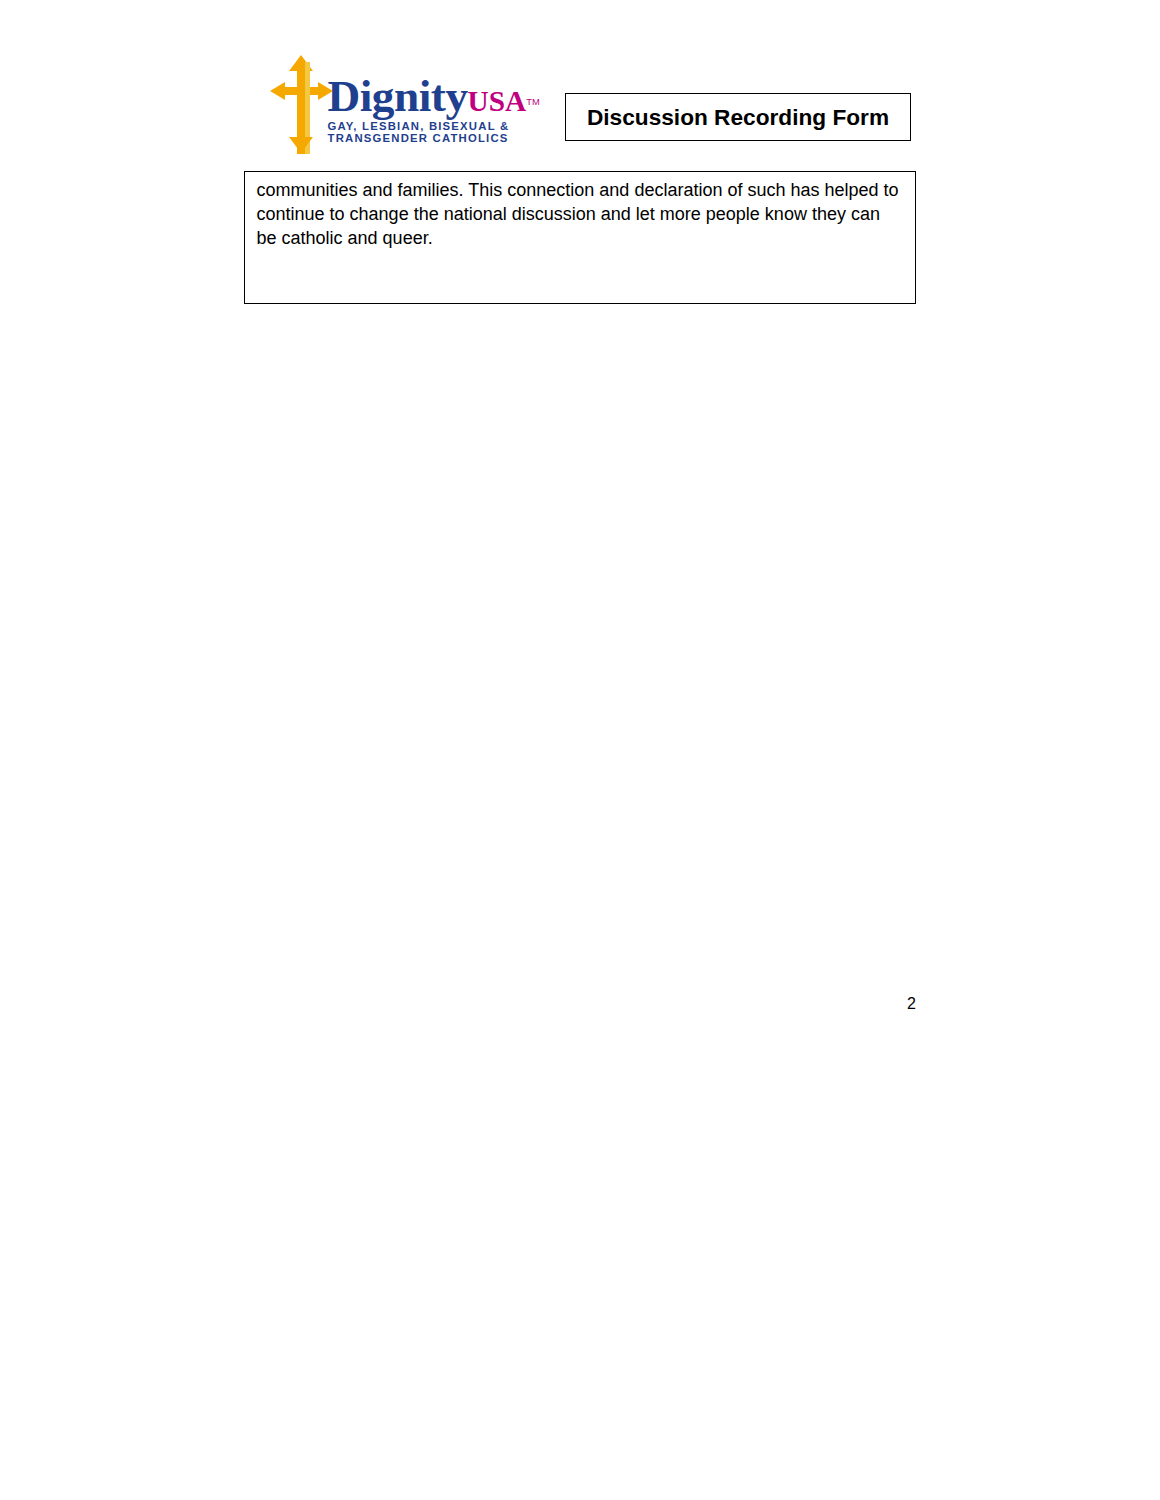Dignity USA TM
GAY, LESBIAN, BISEXUAL &
TRANSGENDER CATHOLICS
Discussion Recording Form
communities and families. This connection and declaration of such has helped to continue to change the national discussion and let more people know they can be catholic and queer.
2